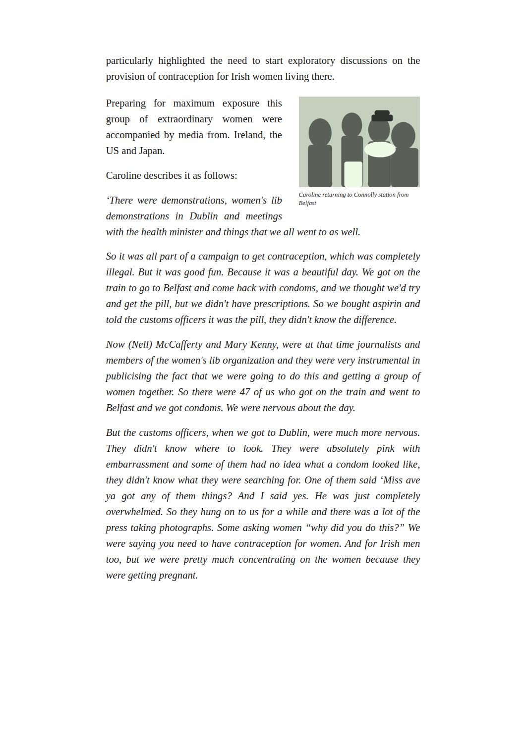particularly highlighted the need to start exploratory discussions on the provision of contraception for Irish women living there.
Caroline returning to Connolly station from Belfast
Preparing for maximum exposure this group of extraordinary women were accompanied by media from. Ireland, the US and Japan.
Caroline describes it as follows:
‘There were demonstrations, women's lib demonstrations in Dublin and meetings with the health minister and things that we all went to as well.
So it was all part of a campaign to get contraception, which was completely illegal. But it was good fun. Because it was a beautiful day. We got on the train to go to Belfast and come back with condoms, and we thought we'd try and get the pill, but we didn't have prescriptions. So we bought aspirin and told the customs officers it was the pill, they didn't know the difference.
Now (Nell) McCafferty and Mary Kenny, were at that time journalists and members of the women's lib organization and they were very instrumental in publicising the fact that we were going to do this and getting a group of women together. So there were 47 of us who got on the train and went to Belfast and we got condoms. We were nervous about the day.
But the customs officers, when we got to Dublin, were much more nervous. They didn't know where to look. They were absolutely pink with embarrassment and some of them had no idea what a condom looked like, they didn't know what they were searching for. One of them said ‘Miss ave ya got any of them things? And I said yes. He was just completely overwhelmed. So they hung on to us for a while and there was a lot of the press taking photographs. Some asking women “why did you do this?” We were saying you need to have contraception for women. And for Irish men too, but we were pretty much concentrating on the women because they were getting pregnant.